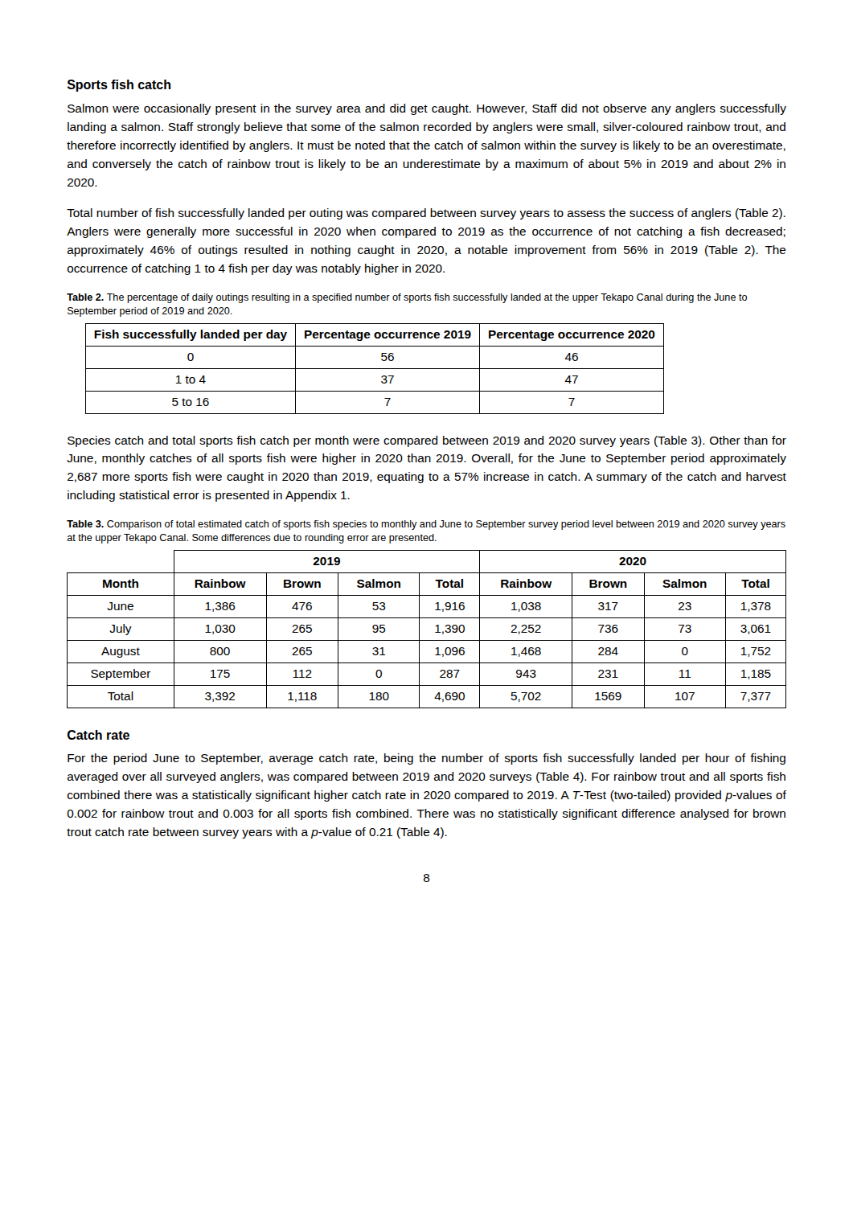Sports fish catch
Salmon were occasionally present in the survey area and did get caught. However, Staff did not observe any anglers successfully landing a salmon. Staff strongly believe that some of the salmon recorded by anglers were small, silver-coloured rainbow trout, and therefore incorrectly identified by anglers. It must be noted that the catch of salmon within the survey is likely to be an overestimate, and conversely the catch of rainbow trout is likely to be an underestimate by a maximum of about 5% in 2019 and about 2% in 2020.
Total number of fish successfully landed per outing was compared between survey years to assess the success of anglers (Table 2). Anglers were generally more successful in 2020 when compared to 2019 as the occurrence of not catching a fish decreased; approximately 46% of outings resulted in nothing caught in 2020, a notable improvement from 56% in 2019 (Table 2). The occurrence of catching 1 to 4 fish per day was notably higher in 2020.
Table 2. The percentage of daily outings resulting in a specified number of sports fish successfully landed at the upper Tekapo Canal during the June to September period of 2019 and 2020.
| Fish successfully landed per day | Percentage occurrence 2019 | Percentage occurrence 2020 |
| --- | --- | --- |
| 0 | 56 | 46 |
| 1 to 4 | 37 | 47 |
| 5 to 16 | 7 | 7 |
Species catch and total sports fish catch per month were compared between 2019 and 2020 survey years (Table 3). Other than for June, monthly catches of all sports fish were higher in 2020 than 2019. Overall, for the June to September period approximately 2,687 more sports fish were caught in 2020 than 2019, equating to a 57% increase in catch. A summary of the catch and harvest including statistical error is presented in Appendix 1.
Table 3. Comparison of total estimated catch of sports fish species to monthly and June to September survey period level between 2019 and 2020 survey years at the upper Tekapo Canal. Some differences due to rounding error are presented.
| | 2019 | 2020 |
| Month | Rainbow | Brown | Salmon | Total | Rainbow | Brown | Salmon | Total |
| June | 1,386 | 476 | 53 | 1,916 | 1,038 | 317 | 23 | 1,378 |
| July | 1,030 | 265 | 95 | 1,390 | 2,252 | 736 | 73 | 3,061 |
| August | 800 | 265 | 31 | 1,096 | 1,468 | 284 | 0 | 1,752 |
| September | 175 | 112 | 0 | 287 | 943 | 231 | 11 | 1,185 |
| Total | 3,392 | 1,118 | 180 | 4,690 | 5,702 | 1569 | 107 | 7,377 |
Catch rate
For the period June to September, average catch rate, being the number of sports fish successfully landed per hour of fishing averaged over all surveyed anglers, was compared between 2019 and 2020 surveys (Table 4). For rainbow trout and all sports fish combined there was a statistically significant higher catch rate in 2020 compared to 2019. A T-Test (two-tailed) provided p-values of 0.002 for rainbow trout and 0.003 for all sports fish combined. There was no statistically significant difference analysed for brown trout catch rate between survey years with a p-value of 0.21 (Table 4).
8